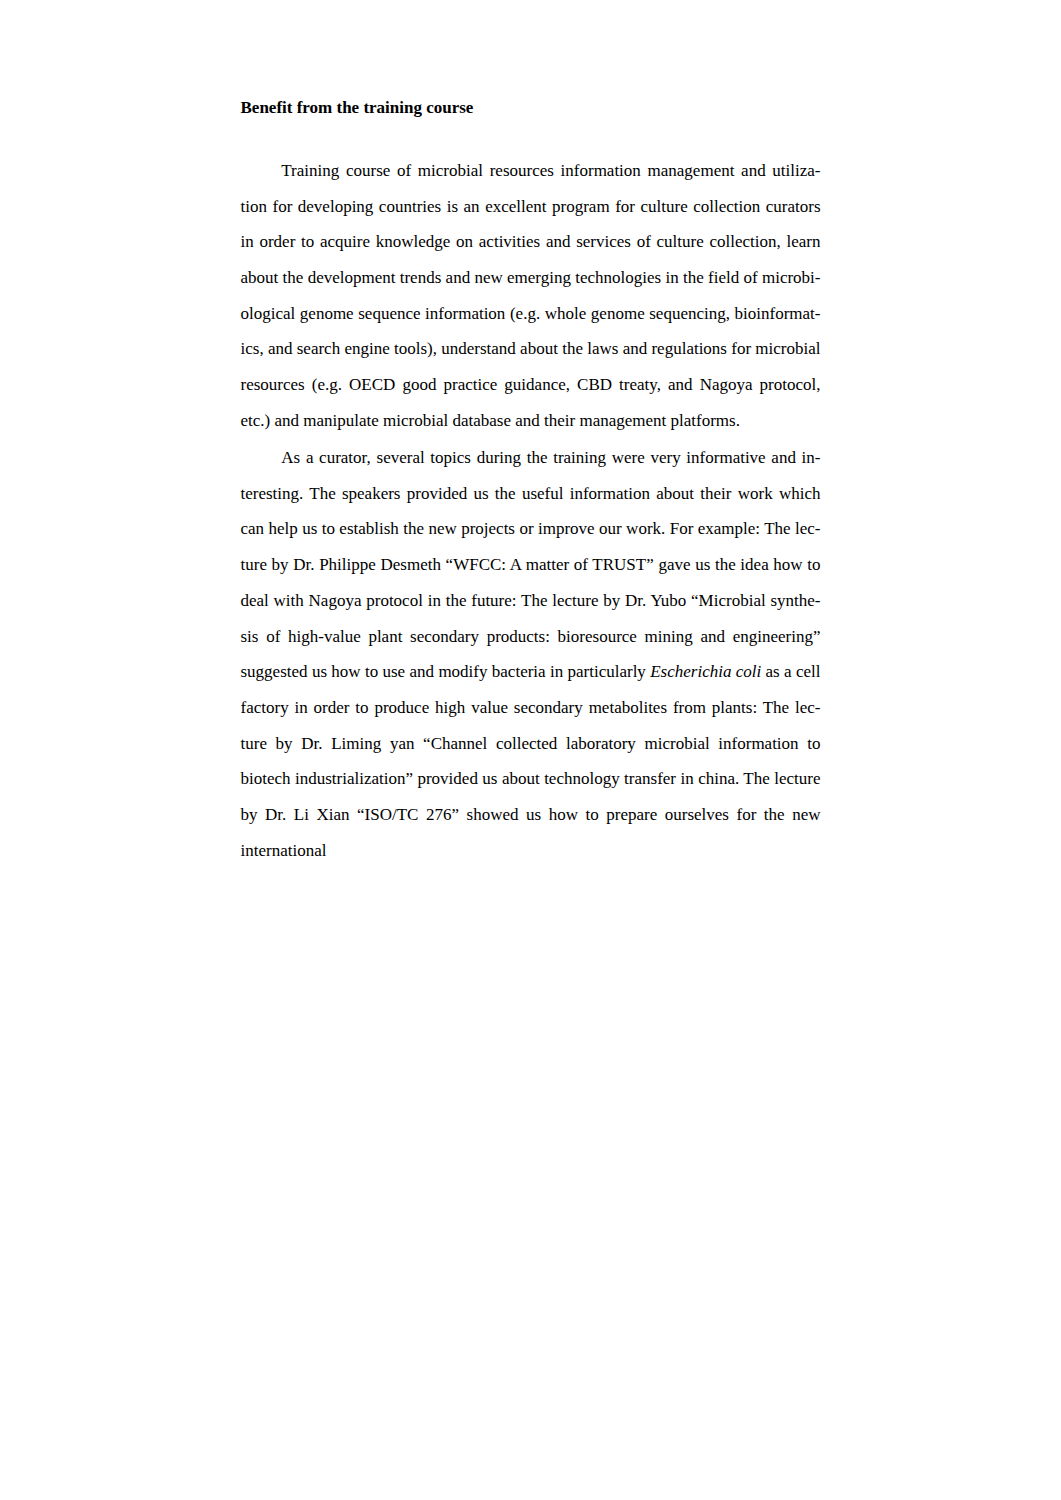Benefit from the training course
Training course of microbial resources information management and utilization for developing countries is an excellent program for culture collection curators in order to acquire knowledge on activities and services of culture collection, learn about the development trends and new emerging technologies in the field of microbiological genome sequence information (e.g. whole genome sequencing, bioinformatics, and search engine tools), understand about the laws and regulations for microbial resources (e.g. OECD good practice guidance, CBD treaty, and Nagoya protocol, etc.) and manipulate microbial database and their management platforms.
As a curator, several topics during the training were very informative and interesting. The speakers provided us the useful information about their work which can help us to establish the new projects or improve our work. For example: The lecture by Dr. Philippe Desmeth “WFCC: A matter of TRUST” gave us the idea how to deal with Nagoya protocol in the future: The lecture by Dr. Yubo “Microbial synthesis of high-value plant secondary products: bioresource mining and engineering” suggested us how to use and modify bacteria in particularly Escherichia coli as a cell factory in order to produce high value secondary metabolites from plants: The lecture by Dr. Liming yan “Channel collected laboratory microbial information to biotech industrialization” provided us about technology transfer in china. The lecture by Dr. Li Xian “ISO/TC 276” showed us how to prepare ourselves for the new international